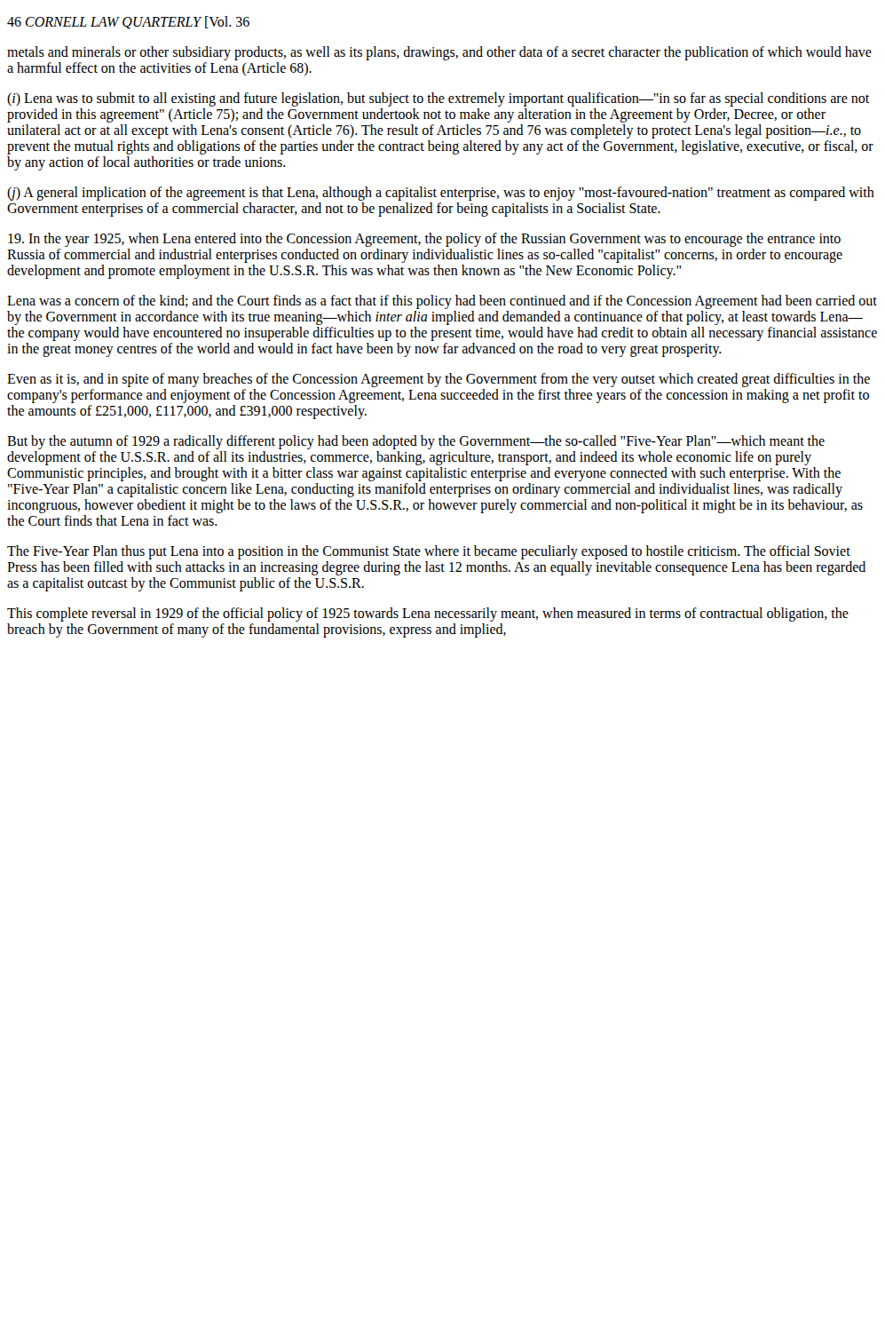46 CORNELL LAW QUARTERLY [Vol. 36
metals and minerals or other subsidiary products, as well as its plans, drawings, and other data of a secret character the publication of which would have a harmful effect on the activities of Lena (Article 68).
(i) Lena was to submit to all existing and future legislation, but subject to the extremely important qualification—"in so far as special conditions are not provided in this agreement" (Article 75); and the Government undertook not to make any alteration in the Agreement by Order, Decree, or other unilateral act or at all except with Lena's consent (Article 76). The result of Articles 75 and 76 was completely to protect Lena's legal position—i.e., to prevent the mutual rights and obligations of the parties under the contract being altered by any act of the Government, legislative, executive, or fiscal, or by any action of local authorities or trade unions.
(j) A general implication of the agreement is that Lena, although a capitalist enterprise, was to enjoy "most-favoured-nation" treatment as compared with Government enterprises of a commercial character, and not to be penalized for being capitalists in a Socialist State.
19. In the year 1925, when Lena entered into the Concession Agreement, the policy of the Russian Government was to encourage the entrance into Russia of commercial and industrial enterprises conducted on ordinary individualistic lines as so-called "capitalist" concerns, in order to encourage development and promote employment in the U.S.S.R. This was what was then known as "the New Economic Policy."
Lena was a concern of the kind; and the Court finds as a fact that if this policy had been continued and if the Concession Agreement had been carried out by the Government in accordance with its true meaning—which inter alia implied and demanded a continuance of that policy, at least towards Lena—the company would have encountered no insuperable difficulties up to the present time, would have had credit to obtain all necessary financial assistance in the great money centres of the world and would in fact have been by now far advanced on the road to very great prosperity.
Even as it is, and in spite of many breaches of the Concession Agreement by the Government from the very outset which created great difficulties in the company's performance and enjoyment of the Concession Agreement, Lena succeeded in the first three years of the concession in making a net profit to the amounts of £251,000, £117,000, and £391,000 respectively.
But by the autumn of 1929 a radically different policy had been adopted by the Government—the so-called "Five-Year Plan"—which meant the development of the U.S.S.R. and of all its industries, commerce, banking, agriculture, transport, and indeed its whole economic life on purely Communistic principles, and brought with it a bitter class war against capitalistic enterprise and everyone connected with such enterprise. With the "Five-Year Plan" a capitalistic concern like Lena, conducting its manifold enterprises on ordinary commercial and individualist lines, was radically incongruous, however obedient it might be to the laws of the U.S.S.R., or however purely commercial and non-political it might be in its behaviour, as the Court finds that Lena in fact was.
The Five-Year Plan thus put Lena into a position in the Communist State where it became peculiarly exposed to hostile criticism. The official Soviet Press has been filled with such attacks in an increasing degree during the last 12 months. As an equally inevitable consequence Lena has been regarded as a capitalist outcast by the Communist public of the U.S.S.R.
This complete reversal in 1929 of the official policy of 1925 towards Lena necessarily meant, when measured in terms of contractual obligation, the breach by the Government of many of the fundamental provisions, express and implied,